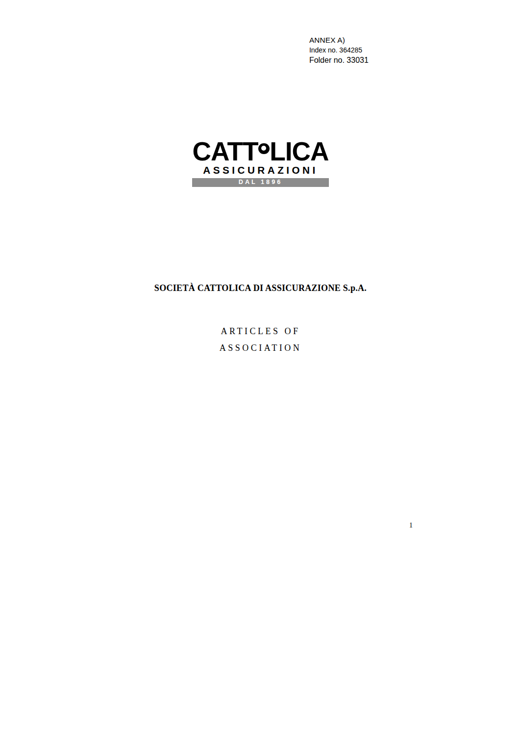ANNEX A)
Index no. 364285
Folder no. 33031
CATT LICA
ASSICURAZIONI
DAL 1896
SOCIETÀ CATTOLICA DI ASSICURAZIONE S.p.A.
ARTICLES OF
ASSOCIATION
1